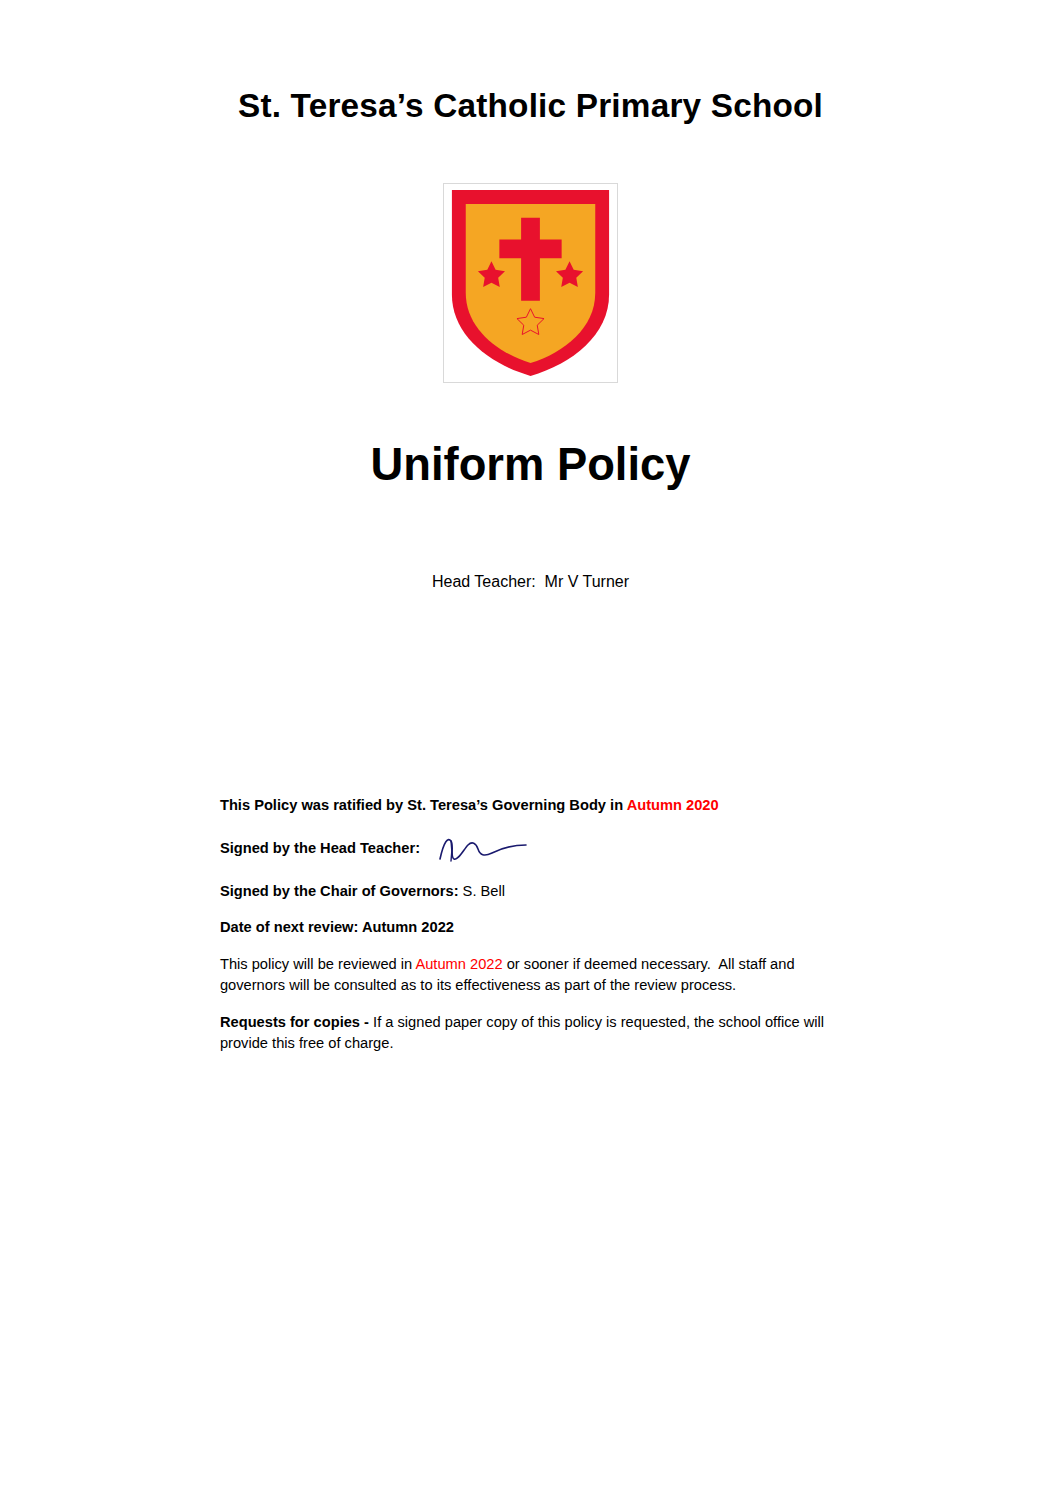St. Teresa’s Catholic Primary School
Uniform Policy
Head Teacher: Mr V Turner
This Policy was ratified by St. Teresa’s Governing Body in Autumn 2020
Signed by the Head Teacher:
Signed by the Chair of Governors: S. Bell
Date of next review: Autumn 2022
This policy will be reviewed in Autumn 2022 or sooner if deemed necessary. All staff and governors will be consulted as to its effectiveness as part of the review process.
Requests for copies - If a signed paper copy of this policy is requested, the school office will provide this free of charge.